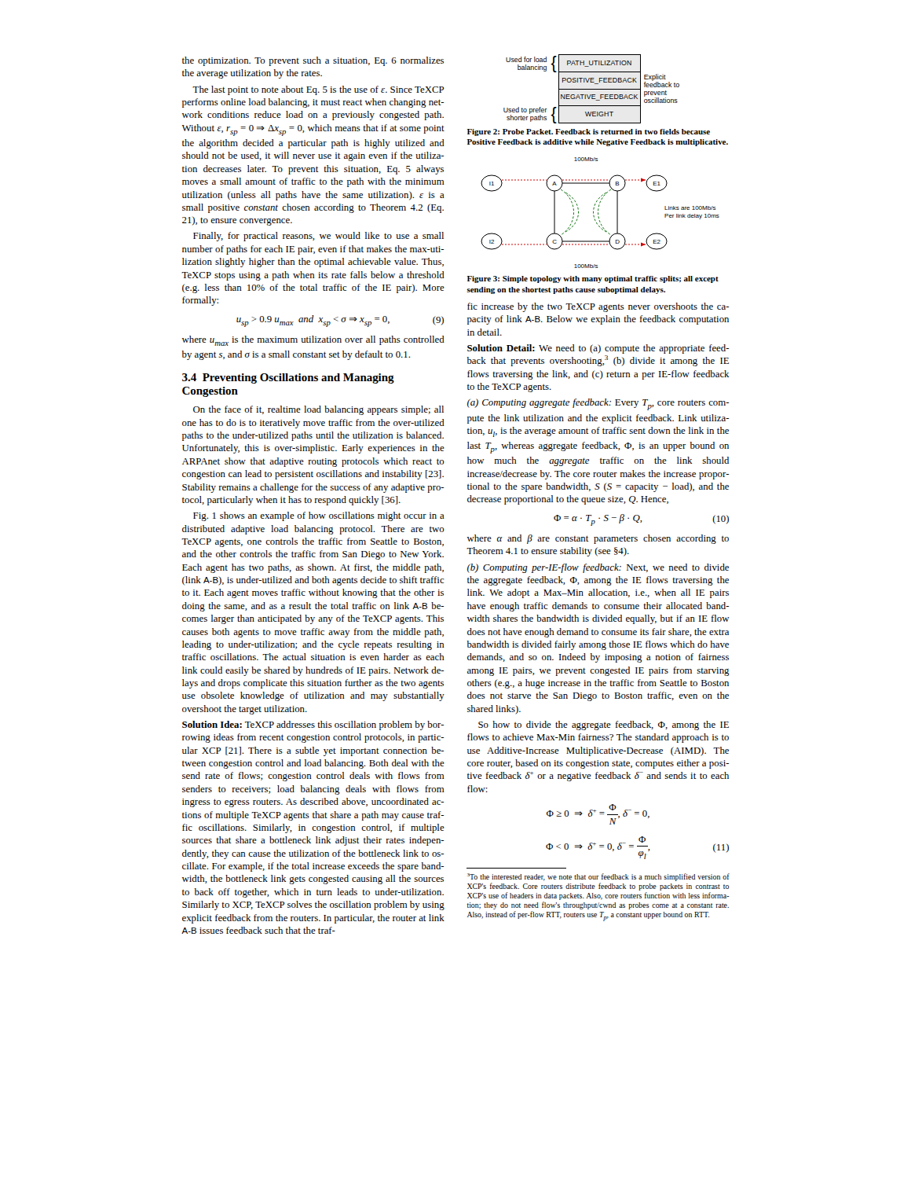the optimization. To prevent such a situation, Eq. 6 normalizes the average utilization by the rates.
The last point to note about Eq. 5 is the use of ε. Since TeXCP performs online load balancing, it must react when changing network conditions reduce load on a previously congested path. Without ε, rsp = 0 ⇒ Δxsp = 0, which means that if at some point the algorithm decided a particular path is highly utilized and should not be used, it will never use it again even if the utilization decreases later. To prevent this situation, Eq. 5 always moves a small amount of traffic to the path with the minimum utilization (unless all paths have the same utilization). ε is a small positive constant chosen according to Theorem 4.2 (Eq. 21), to ensure convergence.
Finally, for practical reasons, we would like to use a small number of paths for each IE pair, even if that makes the max-utilization slightly higher than the optimal achievable value. Thus, TeXCP stops using a path when its rate falls below a threshold (e.g. less than 10% of the total traffic of the IE pair). More formally:
usp > 0.9 umax and xsp < σ ⇒ xsp = 0, (9)
where umax is the maximum utilization over all paths controlled by agent s, and σ is a small constant set by default to 0.1.
3.4 Preventing Oscillations and Managing Congestion
On the face of it, realtime load balancing appears simple; all one has to do is to iteratively move traffic from the over-utilized paths to the under-utilized paths until the utilization is balanced. Unfortunately, this is over-simplistic. Early experiences in the ARPAnet show that adaptive routing protocols which react to congestion can lead to persistent oscillations and instability [23]. Stability remains a challenge for the success of any adaptive protocol, particularly when it has to respond quickly [36].
Fig. 1 shows an example of how oscillations might occur in a distributed adaptive load balancing protocol. There are two TeXCP agents, one controls the traffic from Seattle to Boston, and the other controls the traffic from San Diego to New York. Each agent has two paths, as shown. At first, the middle path, (link A-B), is under-utilized and both agents decide to shift traffic to it. Each agent moves traffic without knowing that the other is doing the same, and as a result the total traffic on link A-B becomes larger than anticipated by any of the TeXCP agents. This causes both agents to move traffic away from the middle path, leading to under-utilization; and the cycle repeats resulting in traffic oscillations. The actual situation is even harder as each link could easily be shared by hundreds of IE pairs. Network delays and drops complicate this situation further as the two agents use obsolete knowledge of utilization and may substantially overshoot the target utilization.
Solution Idea: TeXCP addresses this oscillation problem by borrowing ideas from recent congestion control protocols, in particular XCP [21]. There is a subtle yet important connection between congestion control and load balancing. Both deal with the send rate of flows; congestion control deals with flows from senders to receivers; load balancing deals with flows from ingress to egress routers. As described above, uncoordinated actions of multiple TeXCP agents that share a path may cause traffic oscillations. Similarly, in congestion control, if multiple sources that share a bottleneck link adjust their rates independently, they can cause the utilization of the bottleneck link to oscillate. For example, if the total increase exceeds the spare bandwidth, the bottleneck link gets congested causing all the sources to back off together, which in turn leads to under-utilization. Similarly to XCP, TeXCP solves the oscillation problem by using explicit feedback from the routers. In particular, the router at link A-B issues feedback such that the traf-
| Used for load balancing | { | PATH_UTILIZATION | |
| | | POSITIVE_FEEDBACK | Explicit feedback to prevent oscillations |
| | | NEGATIVE_FEEDBACK |
| Used to prefer shorter paths | { | WEIGHT | |
Figure 2: Probe Packet. Feedback is returned in two fields because Positive Feedback is additive while Negative Feedback is multiplicative.
100Mb/s 100Mb/s Links are 100Mb/s Per link delay 10ms I1 I2 A B C D E1 E2
Figure 3: Simple topology with many optimal traffic splits; all except sending on the shortest paths cause suboptimal delays.
fic increase by the two TeXCP agents never overshoots the capacity of link A-B. Below we explain the feedback computation in detail.
Solution Detail: We need to (a) compute the appropriate feedback that prevents overshooting,3 (b) divide it among the IE flows traversing the link, and (c) return a per IE-flow feedback to the TeXCP agents.
(a) Computing aggregate feedback: Every Tp, core routers compute the link utilization and the explicit feedback. Link utilization, ul, is the average amount of traffic sent down the link in the last Tp, whereas aggregate feedback, Φ, is an upper bound on how much the aggregate traffic on the link should increase/decrease by. The core router makes the increase proportional to the spare bandwidth, S (S = capacity − load), and the decrease proportional to the queue size, Q. Hence,
Φ = α · Tp · S − β · Q, (10)
where α and β are constant parameters chosen according to Theorem 4.1 to ensure stability (see §4).
(b) Computing per-IE-flow feedback: Next, we need to divide the aggregate feedback, Φ, among the IE flows traversing the link. We adopt a Max–Min allocation, i.e., when all IE pairs have enough traffic demands to consume their allocated bandwidth shares the bandwidth is divided equally, but if an IE flow does not have enough demand to consume its fair share, the extra bandwidth is divided fairly among those IE flows which do have demands, and so on. Indeed by imposing a notion of fairness among IE pairs, we prevent congested IE pairs from starving others (e.g., a huge increase in the traffic from Seattle to Boston does not starve the San Diego to Boston traffic, even on the shared links).
So how to divide the aggregate feedback, Φ, among the IE flows to achieve Max-Min fairness? The standard approach is to use Additive-Increase Multiplicative-Decrease (AIMD). The core router, based on its congestion state, computes either a positive feedback δ+ or a negative feedback δ− and sends it to each flow:
Φ ≥ 0 ⇒ δ+ = ΦN, δ− = 0,
Φ < 0 ⇒ δ+ = 0, δ− = Φφl, (11)
3To the interested reader, we note that our feedback is a much simplified version of XCP's feedback. Core routers distribute feedback to probe packets in contrast to XCP's use of headers in data packets. Also, core routers function with less information; they do not need flow's throughput/cwnd as probes come at a constant rate. Also, instead of per-flow RTT, routers use Tp, a constant upper bound on RTT.